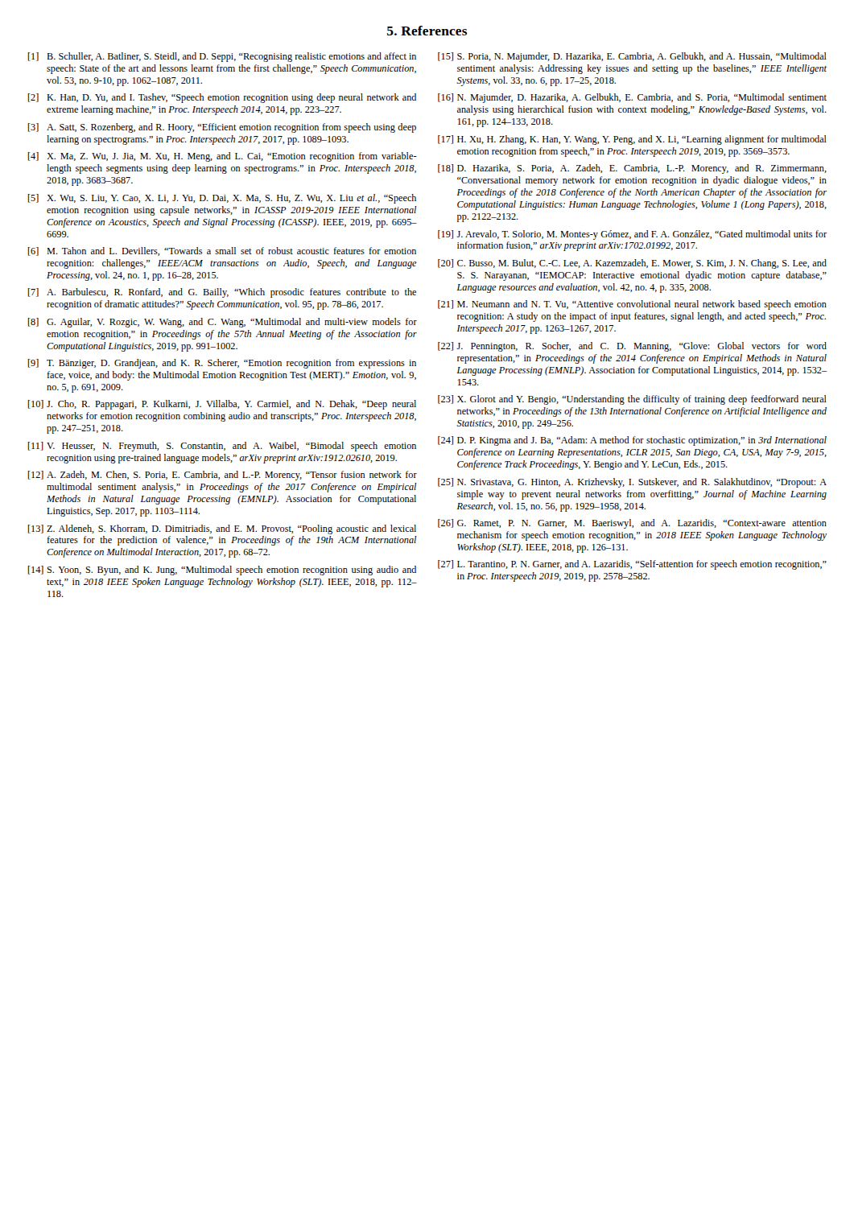5. References
B. Schuller, A. Batliner, S. Steidl, and D. Seppi, “Recognising realistic emotions and affect in speech: State of the art and lessons learnt from the first challenge,” Speech Communication, vol. 53, no. 9-10, pp. 1062–1087, 2011.
K. Han, D. Yu, and I. Tashev, “Speech emotion recognition using deep neural network and extreme learning machine,” in Proc. Interspeech 2014, 2014, pp. 223–227.
A. Satt, S. Rozenberg, and R. Hoory, “Efficient emotion recognition from speech using deep learning on spectrograms.” in Proc. Interspeech 2017, 2017, pp. 1089–1093.
X. Ma, Z. Wu, J. Jia, M. Xu, H. Meng, and L. Cai, “Emotion recognition from variable-length speech segments using deep learning on spectrograms.” in Proc. Interspeech 2018, 2018, pp. 3683–3687.
X. Wu, S. Liu, Y. Cao, X. Li, J. Yu, D. Dai, X. Ma, S. Hu, Z. Wu, X. Liu et al., “Speech emotion recognition using capsule networks,” in ICASSP 2019-2019 IEEE International Conference on Acoustics, Speech and Signal Processing (ICASSP). IEEE, 2019, pp. 6695–6699.
M. Tahon and L. Devillers, “Towards a small set of robust acoustic features for emotion recognition: challenges,” IEEE/ACM transactions on Audio, Speech, and Language Processing, vol. 24, no. 1, pp. 16–28, 2015.
A. Barbulescu, R. Ronfard, and G. Bailly, “Which prosodic features contribute to the recognition of dramatic attitudes?” Speech Communication, vol. 95, pp. 78–86, 2017.
G. Aguilar, V. Rozgic, W. Wang, and C. Wang, “Multimodal and multi-view models for emotion recognition,” in Proceedings of the 57th Annual Meeting of the Association for Computational Linguistics, 2019, pp. 991–1002.
T. Bänziger, D. Grandjean, and K. R. Scherer, “Emotion recognition from expressions in face, voice, and body: the Multimodal Emotion Recognition Test (MERT).” Emotion, vol. 9, no. 5, p. 691, 2009.
J. Cho, R. Pappagari, P. Kulkarni, J. Villalba, Y. Carmiel, and N. Dehak, “Deep neural networks for emotion recognition combining audio and transcripts,” Proc. Interspeech 2018, pp. 247–251, 2018.
V. Heusser, N. Freymuth, S. Constantin, and A. Waibel, “Bimodal speech emotion recognition using pre-trained language models,” arXiv preprint arXiv:1912.02610, 2019.
A. Zadeh, M. Chen, S. Poria, E. Cambria, and L.-P. Morency, “Tensor fusion network for multimodal sentiment analysis,” in Proceedings of the 2017 Conference on Empirical Methods in Natural Language Processing (EMNLP). Association for Computational Linguistics, Sep. 2017, pp. 1103–1114.
Z. Aldeneh, S. Khorram, D. Dimitriadis, and E. M. Provost, “Pooling acoustic and lexical features for the prediction of valence,” in Proceedings of the 19th ACM International Conference on Multimodal Interaction, 2017, pp. 68–72.
S. Yoon, S. Byun, and K. Jung, “Multimodal speech emotion recognition using audio and text,” in 2018 IEEE Spoken Language Technology Workshop (SLT). IEEE, 2018, pp. 112–118.
S. Poria, N. Majumder, D. Hazarika, E. Cambria, A. Gelbukh, and A. Hussain, “Multimodal sentiment analysis: Addressing key issues and setting up the baselines,” IEEE Intelligent Systems, vol. 33, no. 6, pp. 17–25, 2018.
N. Majumder, D. Hazarika, A. Gelbukh, E. Cambria, and S. Poria, “Multimodal sentiment analysis using hierarchical fusion with context modeling,” Knowledge-Based Systems, vol. 161, pp. 124–133, 2018.
H. Xu, H. Zhang, K. Han, Y. Wang, Y. Peng, and X. Li, “Learning alignment for multimodal emotion recognition from speech,” in Proc. Interspeech 2019, 2019, pp. 3569–3573.
D. Hazarika, S. Poria, A. Zadeh, E. Cambria, L.-P. Morency, and R. Zimmermann, “Conversational memory network for emotion recognition in dyadic dialogue videos,” in Proceedings of the 2018 Conference of the North American Chapter of the Association for Computational Linguistics: Human Language Technologies, Volume 1 (Long Papers), 2018, pp. 2122–2132.
J. Arevalo, T. Solorio, M. Montes-y Gómez, and F. A. González, “Gated multimodal units for information fusion,” arXiv preprint arXiv:1702.01992, 2017.
C. Busso, M. Bulut, C.-C. Lee, A. Kazemzadeh, E. Mower, S. Kim, J. N. Chang, S. Lee, and S. S. Narayanan, “IEMOCAP: Interactive emotional dyadic motion capture database,” Language resources and evaluation, vol. 42, no. 4, p. 335, 2008.
M. Neumann and N. T. Vu, “Attentive convolutional neural network based speech emotion recognition: A study on the impact of input features, signal length, and acted speech,” Proc. Interspeech 2017, pp. 1263–1267, 2017.
J. Pennington, R. Socher, and C. D. Manning, “Glove: Global vectors for word representation,” in Proceedings of the 2014 Conference on Empirical Methods in Natural Language Processing (EMNLP). Association for Computational Linguistics, 2014, pp. 1532–1543.
X. Glorot and Y. Bengio, “Understanding the difficulty of training deep feedforward neural networks,” in Proceedings of the 13th International Conference on Artificial Intelligence and Statistics, 2010, pp. 249–256.
D. P. Kingma and J. Ba, “Adam: A method for stochastic optimization,” in 3rd International Conference on Learning Representations, ICLR 2015, San Diego, CA, USA, May 7-9, 2015, Conference Track Proceedings, Y. Bengio and Y. LeCun, Eds., 2015.
N. Srivastava, G. Hinton, A. Krizhevsky, I. Sutskever, and R. Salakhutdinov, “Dropout: A simple way to prevent neural networks from overfitting,” Journal of Machine Learning Research, vol. 15, no. 56, pp. 1929–1958, 2014.
G. Ramet, P. N. Garner, M. Baeriswyl, and A. Lazaridis, “Context-aware attention mechanism for speech emotion recognition,” in 2018 IEEE Spoken Language Technology Workshop (SLT). IEEE, 2018, pp. 126–131.
L. Tarantino, P. N. Garner, and A. Lazaridis, “Self-attention for speech emotion recognition,” in Proc. Interspeech 2019, 2019, pp. 2578–2582.